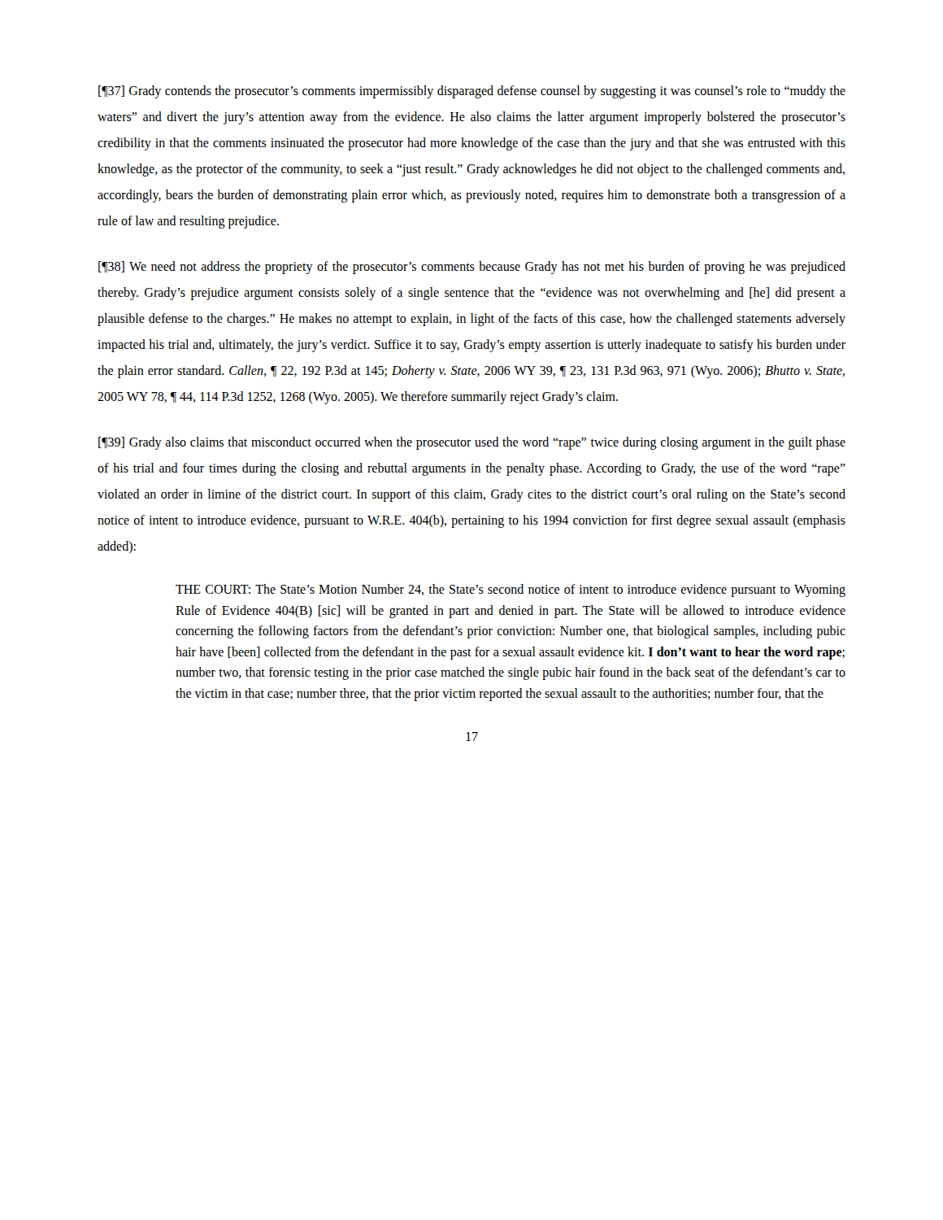[¶37] Grady contends the prosecutor’s comments impermissibly disparaged defense counsel by suggesting it was counsel’s role to “muddy the waters” and divert the jury’s attention away from the evidence. He also claims the latter argument improperly bolstered the prosecutor’s credibility in that the comments insinuated the prosecutor had more knowledge of the case than the jury and that she was entrusted with this knowledge, as the protector of the community, to seek a “just result.” Grady acknowledges he did not object to the challenged comments and, accordingly, bears the burden of demonstrating plain error which, as previously noted, requires him to demonstrate both a transgression of a rule of law and resulting prejudice.
[¶38] We need not address the propriety of the prosecutor’s comments because Grady has not met his burden of proving he was prejudiced thereby. Grady’s prejudice argument consists solely of a single sentence that the “evidence was not overwhelming and [he] did present a plausible defense to the charges.” He makes no attempt to explain, in light of the facts of this case, how the challenged statements adversely impacted his trial and, ultimately, the jury’s verdict. Suffice it to say, Grady’s empty assertion is utterly inadequate to satisfy his burden under the plain error standard. Callen, ¶ 22, 192 P.3d at 145; Doherty v. State, 2006 WY 39, ¶ 23, 131 P.3d 963, 971 (Wyo. 2006); Bhutto v. State, 2005 WY 78, ¶ 44, 114 P.3d 1252, 1268 (Wyo. 2005). We therefore summarily reject Grady’s claim.
[¶39] Grady also claims that misconduct occurred when the prosecutor used the word “rape” twice during closing argument in the guilt phase of his trial and four times during the closing and rebuttal arguments in the penalty phase. According to Grady, the use of the word “rape” violated an order in limine of the district court. In support of this claim, Grady cites to the district court’s oral ruling on the State’s second notice of intent to introduce evidence, pursuant to W.R.E. 404(b), pertaining to his 1994 conviction for first degree sexual assault (emphasis added):
THE COURT: The State’s Motion Number 24, the State’s second notice of intent to introduce evidence pursuant to Wyoming Rule of Evidence 404(B) [sic] will be granted in part and denied in part. The State will be allowed to introduce evidence concerning the following factors from the defendant’s prior conviction: Number one, that biological samples, including pubic hair have [been] collected from the defendant in the past for a sexual assault evidence kit. I don’t want to hear the word rape; number two, that forensic testing in the prior case matched the single pubic hair found in the back seat of the defendant’s car to the victim in that case; number three, that the prior victim reported the sexual assault to the authorities; number four, that the
17